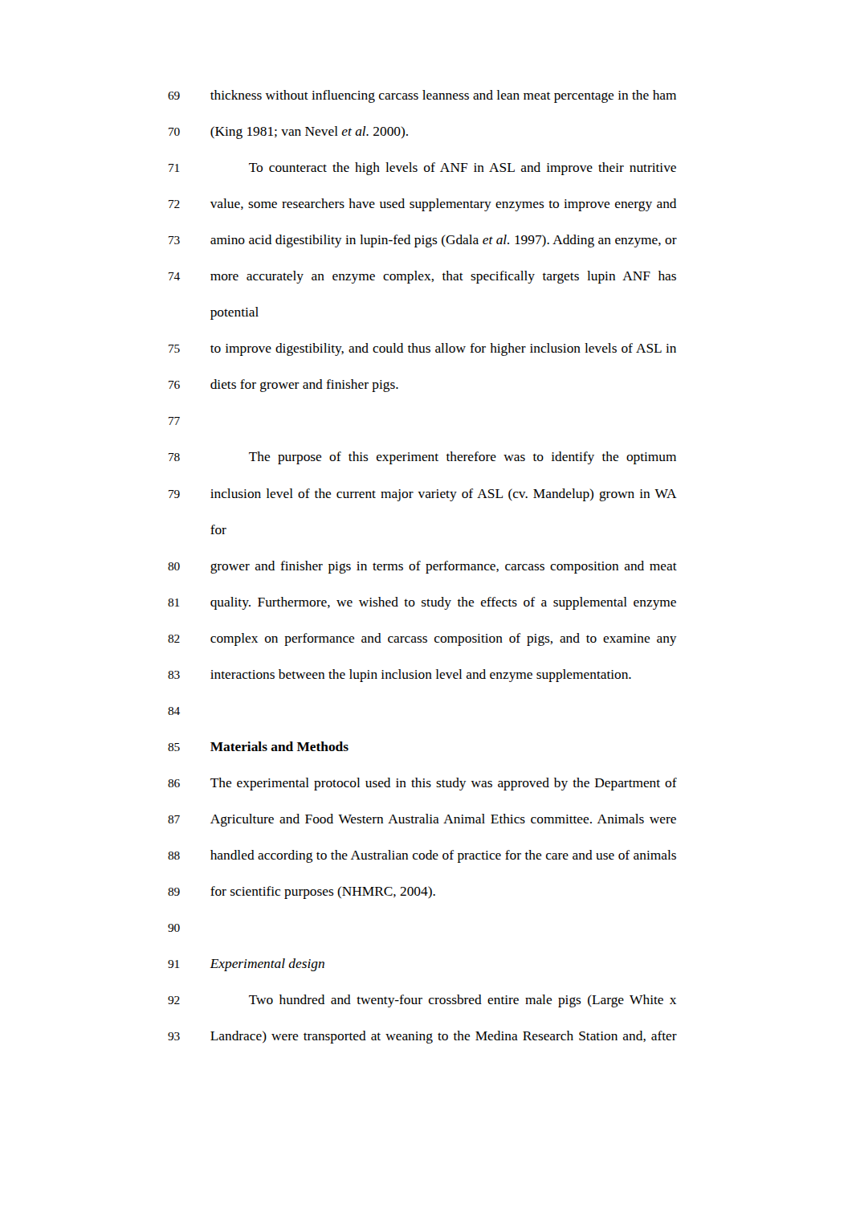69 thickness without influencing carcass leanness and lean meat percentage in the ham
70(King 1981; van Nevel et al. 2000).
71 To counteract the high levels of ANF in ASL and improve their nutritive
72 value, some researchers have used supplementary enzymes to improve energy and
73 amino acid digestibility in lupin-fed pigs (Gdala et al. 1997). Adding an enzyme, or
74 more accurately an enzyme complex, that specifically targets lupin ANF has potential
75 to improve digestibility, and could thus allow for higher inclusion levels of ASL in
76 diets for grower and finisher pigs.
77
78 The purpose of this experiment therefore was to identify the optimum
79 inclusion level of the current major variety of ASL (cv. Mandelup) grown in WA for
80 grower and finisher pigs in terms of performance, carcass composition and meat
81 quality. Furthermore, we wished to study the effects of a supplemental enzyme
82 complex on performance and carcass composition of pigs, and to examine any
83 interactions between the lupin inclusion level and enzyme supplementation.
84
85
Materials and Methods
86 The experimental protocol used in this study was approved by the Department of
87 Agriculture and Food Western Australia Animal Ethics committee. Animals were
88 handled according to the Australian code of practice for the care and use of animals
89 for scientific purposes (NHMRC, 2004).
90
91 Experimental design
92 Two hundred and twenty-four crossbred entire male pigs (Large White x
93 Landrace) were transported at weaning to the Medina Research Station and, after